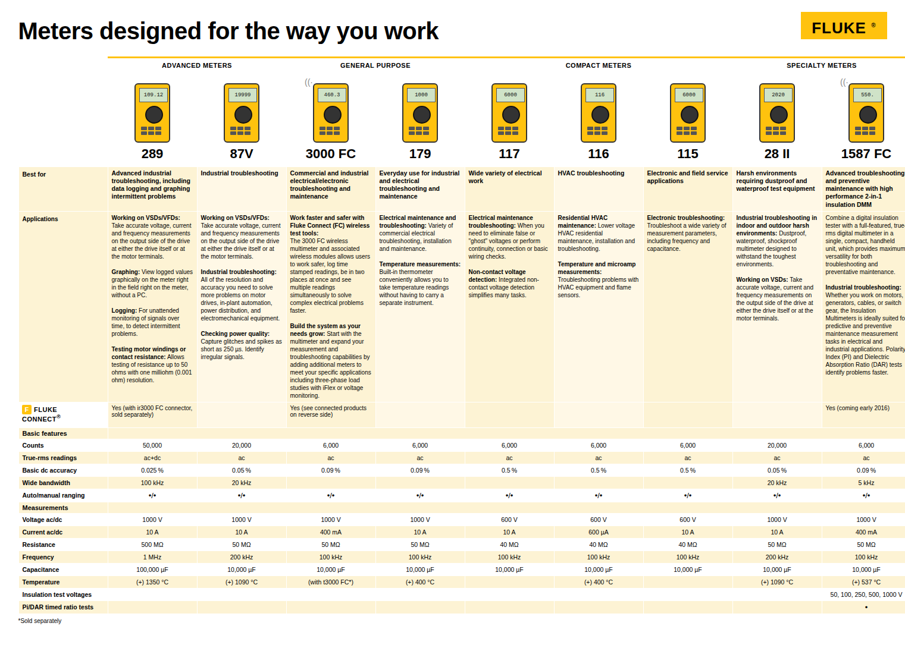Meters designed for the way you work
FLUKE ®
| | ADVANCED METERS | GENERAL PURPOSE | COMPACT METERS | SPECIALTY METERS |
| --- | --- | --- | --- | --- |
| | 109.12 | 19999 | ((· 460.3 | 1000 | 6000 | 116 | 6000 | 2020 | ((· 550. |
| | 289 | 87V | 3000 FC | 179 | 117 | 116 | 115 | 28 II | 1587 FC |
| Best for | Advanced industrial troubleshooting, including data logging and graphing intermittent problems | Industrial troubleshooting | Commercial and industrial electrical/electronic troubleshooting and maintenance | Everyday use for industrial and electrical troubleshooting and maintenance | Wide variety of electrical work | HVAC troubleshooting | Electronic and field service applications | Harsh environments requiring dustproof and waterproof test equipment | Advanced troubleshooting and preventive maintenance with high performance 2-in-1 insulation DMM |
| Applications | Working on VSDs/VFDs: Take accurate voltage, current and frequency measurements on the output side of the drive at either the drive itself or at the motor terminals. Graphing: View logged values graphically on the meter right in the field right on the meter, without a PC. Logging: For unattended monitoring of signals over time, to detect intermittent problems. Testing motor windings or contact resistance: Allows testing of resistance up to 50 ohms with one milliohm (0.001 ohm) resolution. | Working on VSDs/VFDs: Take accurate voltage, current and frequency measurements on the output side of the drive at either the drive itself or at the motor terminals. Industrial troubleshooting: All of the resolution and accuracy you need to solve more problems on motor drives, in-plant automation, power distribution, and electromechanical equipment. Checking power quality: Capture glitches and spikes as short as 250 µs. Identify irregular signals. | Work faster and safer with Fluke Connect (FC) wireless test tools: The 3000 FC wireless multimeter and associated wireless modules allows users to work safer, log time stamped readings, be in two places at once and see multiple readings simultaneously to solve complex electrical problems faster. Build the system as your needs grow: Start with the multimeter and expand your measurement and troubleshooting capabilities by adding additional meters to meet your specific applications including three-phase load studies with iFlex or voltage monitoring. | Electrical maintenance and troubleshooting: Variety of commercial electrical troubleshooting, installation and maintenance. Temperature measurements: Built-in thermometer conveniently allows you to take temperature readings without having to carry a separate instrument. | Electrical maintenance troubleshooting: When you need to eliminate false or "ghost" voltages or perform continuity, connection or basic wiring checks. Non-contact voltage detection: Integrated non-contact voltage detection simplifies many tasks. | Residential HVAC maintenance: Lower voltage HVAC residential maintenance, installation and troubleshooting. Temperature and microamp measurements: Troubleshooting problems with HVAC equipment and flame sensors. | Electronic troubleshooting: Troubleshoot a wide variety of measurement parameters, including frequency and capacitance. | Industrial troubleshooting in indoor and outdoor harsh environments: Dustproof, waterproof, shockproof multimeter designed to withstand the toughest environments. Working on VSDs: Take accurate voltage, current and frequency measurements on the output side of the drive at either the drive itself or at the motor terminals. | Combine a digital insulation tester with a full-featured, true-rms digital multimeter in a single, compact, handheld unit, which provides maximum versatility for both troubleshooting and preventative maintenance. Industrial troubleshooting: Whether you work on motors, generators, cables, or switch gear, the Insulation Multimeters is ideally suited for predictive and preventive maintenance measurement tasks in electrical and industrial applications. Polarity Index (PI) and Dielectric Absorption Ratio (DAR) tests identify problems faster. |
| F FLUKE CONNECT ® | Yes (with ir3000 FC connector, sold separately) | | Yes (see connected products on reverse side) | | | | | | Yes (coming early 2016) |
| Basic features | |
| Counts | 50,000 | 20,000 | 6,000 | 6,000 | 6,000 | 6,000 | 6,000 | 20,000 | 6,000 |
| True-rms readings | ac+dc | ac | ac | ac | ac | ac | ac | ac | ac |
| Basic dc accuracy | 0.025 % | 0.05 % | 0.09 % | 0.09 % | 0.5 % | 0.5 % | 0.5 % | 0.05 % | 0.09 % |
| Wide bandwidth | 100 kHz | 20 kHz | | | | | | 20 kHz | 5 kHz |
| Auto/manual ranging | •/• | •/• | •/• | •/• | •/• | •/• | •/• | •/• | •/• |
| Measurements | |
| Voltage ac/dc | 1000 V | 1000 V | 1000 V | 1000 V | 600 V | 600 V | 600 V | 1000 V | 1000 V |
| Current ac/dc | 10 A | 10 A | 400 mA | 10 A | 10 A | 600 µA | 10 A | 10 A | 400 mA |
| Resistance | 500 MΩ | 50 MΩ | 50 MΩ | 50 MΩ | 40 MΩ | 40 MΩ | 40 MΩ | 50 MΩ | 50 MΩ |
| Frequency | 1 MHz | 200 kHz | 100 kHz | 100 kHz | 100 kHz | 100 kHz | 100 kHz | 200 kHz | 100 kHz |
| Capacitance | 100,000 µF | 10,000 µF | 10,000 µF | 10,000 µF | 10,000 µF | 10,000 µF | 10,000 µF | 10,000 µF | 10,000 µF |
| Temperature | (+) 1350 °C | (+) 1090 °C | (with t3000 FC*) | (+) 400 °C | | (+) 400 °C | | (+) 1090 °C | (+) 537 °C |
| Insulation test voltages | | | | | | | | | 50, 100, 250, 500, 1000 V |
| Pi/DAR timed ratio tests | | | | | | | | | • |
*Sold separately